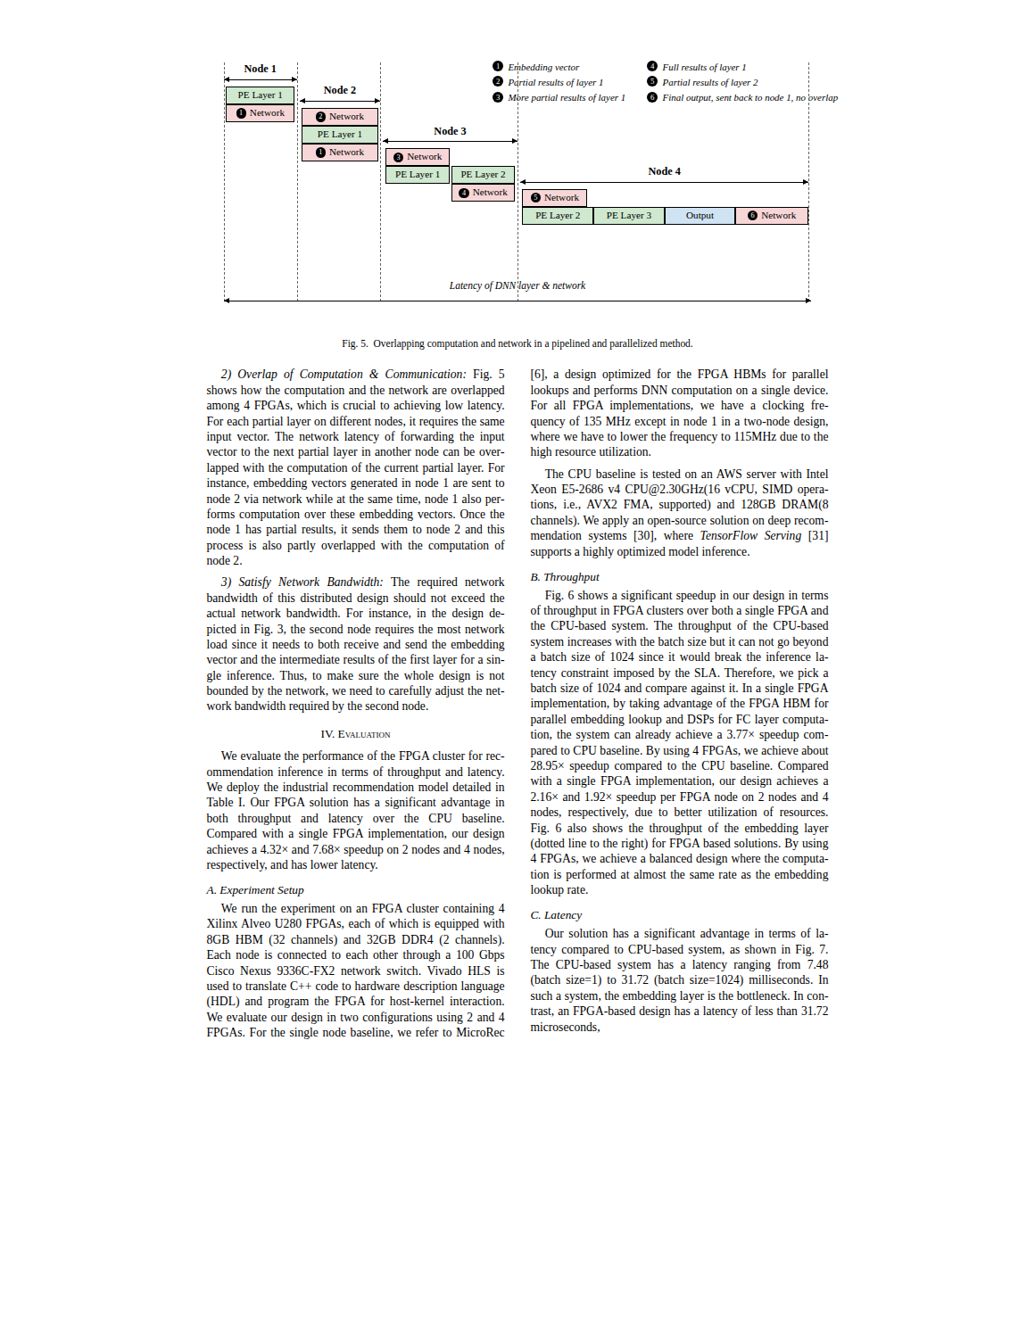1 Embedding vector
4 Full results of layer 1
2 Partial results of layer 1
5 Partial results of layer 2
3 More partial results of layer 1
6 Final output, sent back to node 1, no overlap
Node 1
PE Layer 1
1 Network
Node 2
2 Network
PE Layer 1
1 Network
Node 3
3 Network
PE Layer 1
PE Layer 2
4 Network
Node 4
5 Network
PE Layer 2
PE Layer 3
Output
6 Network
Latency of DNN layer & network
Fig. 5. Overlapping computation and network in a pipelined and parallelized method.
2) Overlap of Computation & Communication: Fig. 5 shows how the computation and the network are overlapped among 4 FPGAs, which is crucial to achieving low latency. For each partial layer on different nodes, it requires the same input vector. The network latency of forwarding the input vector to the next partial layer in another node can be overlapped with the computation of the current partial layer. For instance, embedding vectors generated in node 1 are sent to node 2 via network while at the same time, node 1 also performs computation over these embedding vectors. Once the node 1 has partial results, it sends them to node 2 and this process is also partly overlapped with the computation of node 2.
3) Satisfy Network Bandwidth: The required network bandwidth of this distributed design should not exceed the actual network bandwidth. For instance, in the design depicted in Fig. 3, the second node requires the most network load since it needs to both receive and send the embedding vector and the intermediate results of the first layer for a single inference. Thus, to make sure the whole design is not bounded by the network, we need to carefully adjust the network bandwidth required by the second node.
IV. Evaluation
We evaluate the performance of the FPGA cluster for recommendation inference in terms of throughput and latency. We deploy the industrial recommendation model detailed in Table I. Our FPGA solution has a significant advantage in both throughput and latency over the CPU baseline. Compared with a single FPGA implementation, our design achieves a 4.32× and 7.68× speedup on 2 nodes and 4 nodes, respectively, and has lower latency.
A. Experiment Setup
We run the experiment on an FPGA cluster containing 4 Xilinx Alveo U280 FPGAs, each of which is equipped with 8GB HBM (32 channels) and 32GB DDR4 (2 channels). Each node is connected to each other through a 100 Gbps Cisco Nexus 9336C-FX2 network switch. Vivado HLS is used to translate C++ code to hardware description language (HDL) and program the FPGA for host-kernel interaction. We evaluate our design in two configurations using 2 and 4 FPGAs. For the single node baseline, we refer to MicroRec [6], a design optimized for the FPGA HBMs for parallel lookups and performs DNN computation on a single device. For all FPGA implementations, we have a clocking frequency of 135 MHz except in node 1 in a two-node design, where we have to lower the frequency to 115MHz due to the high resource utilization.
The CPU baseline is tested on an AWS server with Intel Xeon E5-2686 v4 CPU@2.30GHz(16 vCPU, SIMD operations, i.e., AVX2 FMA, supported) and 128GB DRAM(8 channels). We apply an open-source solution on deep recommendation systems [30], where TensorFlow Serving [31] supports a highly optimized model inference.
B. Throughput
Fig. 6 shows a significant speedup in our design in terms of throughput in FPGA clusters over both a single FPGA and the CPU-based system. The throughput of the CPU-based system increases with the batch size but it can not go beyond a batch size of 1024 since it would break the inference latency constraint imposed by the SLA. Therefore, we pick a batch size of 1024 and compare against it. In a single FPGA implementation, by taking advantage of the FPGA HBM for parallel embedding lookup and DSPs for FC layer computation, the system can already achieve a 3.77× speedup compared to CPU baseline. By using 4 FPGAs, we achieve about 28.95× speedup compared to the CPU baseline. Compared with a single FPGA implementation, our design achieves a 2.16× and 1.92× speedup per FPGA node on 2 nodes and 4 nodes, respectively, due to better utilization of resources. Fig. 6 also shows the throughput of the embedding layer (dotted line to the right) for FPGA based solutions. By using 4 FPGAs, we achieve a balanced design where the computation is performed at almost the same rate as the embedding lookup rate.
C. Latency
Our solution has a significant advantage in terms of latency compared to CPU-based system, as shown in Fig. 7. The CPU-based system has a latency ranging from 7.48 (batch size=1) to 31.72 (batch size=1024) milliseconds. In such a system, the embedding layer is the bottleneck. In contrast, an FPGA-based design has a latency of less than 31.72 microseconds,